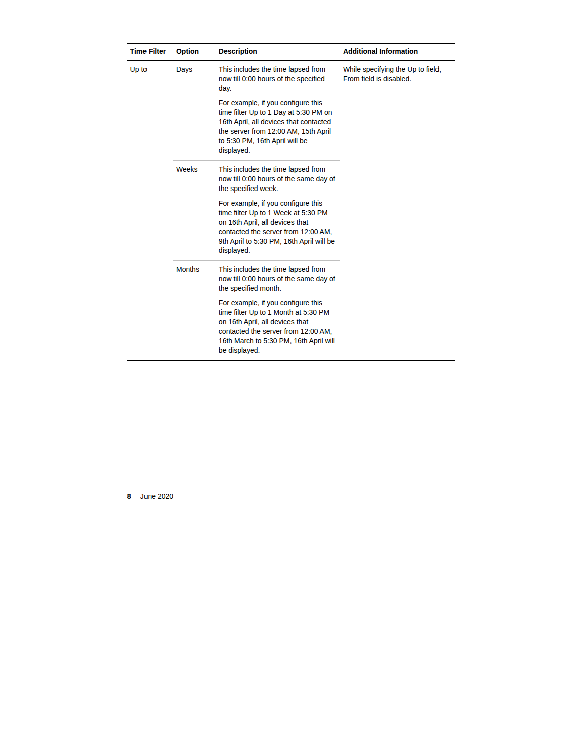| Time Filter | Option | Description | Additional Information |
| --- | --- | --- | --- |
| Up to | Days | This includes the time lapsed from now till 0:00 hours of the specified day. For example, if you configure this time filter Up to 1 Day at 5:30 PM on 16th April, all devices that contacted the server from 12:00 AM, 15th April to 5:30 PM, 16th April will be displayed. | While specifying the Up to field, From field is disabled. |
| Weeks | This includes the time lapsed from now till 0:00 hours of the same day of the specified week. For example, if you configure this time filter Up to 1 Week at 5:30 PM on 16th April, all devices that contacted the server from 12:00 AM, 9th April to 5:30 PM, 16th April will be displayed. |
| Months | This includes the time lapsed from now till 0:00 hours of the same day of the specified month. For example, if you configure this time filter Up to 1 Month at 5:30 PM on 16th April, all devices that contacted the server from 12:00 AM, 16th March to 5:30 PM, 16th April will be displayed. |
8 June 2020